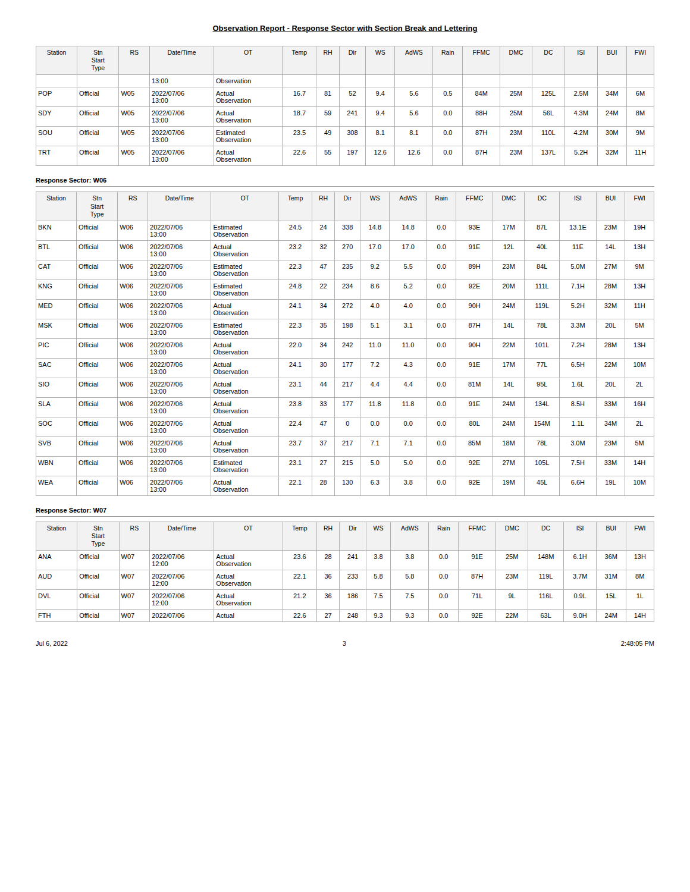Observation Report - Response Sector with Section Break and Lettering
| Station | Stn Start Type | RS | Date/Time | OT | Temp | RH | Dir | WS | AdWS | Rain | FFMC | DMC | DC | ISI | BUI | FWI |
| --- | --- | --- | --- | --- | --- | --- | --- | --- | --- | --- | --- | --- | --- | --- | --- | --- |
| | | | 13:00 | Observation | | | | | | | | | | | | |
| POP | Official | W05 | 2022/07/06 13:00 | Actual Observation | 16.7 | 81 | 52 | 9.4 | 5.6 | 0.5 | 84M | 25M | 125L | 2.5M | 34M | 6M |
| SDY | Official | W05 | 2022/07/06 13:00 | Actual Observation | 18.7 | 59 | 241 | 9.4 | 5.6 | 0.0 | 88H | 25M | 56L | 4.3M | 24M | 8M |
| SOU | Official | W05 | 2022/07/06 13:00 | Estimated Observation | 23.5 | 49 | 308 | 8.1 | 8.1 | 0.0 | 87H | 23M | 110L | 4.2M | 30M | 9M |
| TRT | Official | W05 | 2022/07/06 13:00 | Actual Observation | 22.6 | 55 | 197 | 12.6 | 12.6 | 0.0 | 87H | 23M | 137L | 5.2H | 32M | 11H |
Response Sector: W06
| Station | Stn Start Type | RS | Date/Time | OT | Temp | RH | Dir | WS | AdWS | Rain | FFMC | DMC | DC | ISI | BUI | FWI |
| --- | --- | --- | --- | --- | --- | --- | --- | --- | --- | --- | --- | --- | --- | --- | --- | --- |
| BKN | Official | W06 | 2022/07/06 13:00 | Estimated Observation | 24.5 | 24 | 338 | 14.8 | 14.8 | 0.0 | 93E | 17M | 87L | 13.1E | 23M | 19H |
| BTL | Official | W06 | 2022/07/06 13:00 | Actual Observation | 23.2 | 32 | 270 | 17.0 | 17.0 | 0.0 | 91E | 12L | 40L | 11E | 14L | 13H |
| CAT | Official | W06 | 2022/07/06 13:00 | Estimated Observation | 22.3 | 47 | 235 | 9.2 | 5.5 | 0.0 | 89H | 23M | 84L | 5.0M | 27M | 9M |
| KNG | Official | W06 | 2022/07/06 13:00 | Estimated Observation | 24.8 | 22 | 234 | 8.6 | 5.2 | 0.0 | 92E | 20M | 111L | 7.1H | 28M | 13H |
| MED | Official | W06 | 2022/07/06 13:00 | Actual Observation | 24.1 | 34 | 272 | 4.0 | 4.0 | 0.0 | 90H | 24M | 119L | 5.2H | 32M | 11H |
| MSK | Official | W06 | 2022/07/06 13:00 | Estimated Observation | 22.3 | 35 | 198 | 5.1 | 3.1 | 0.0 | 87H | 14L | 78L | 3.3M | 20L | 5M |
| PIC | Official | W06 | 2022/07/06 13:00 | Actual Observation | 22.0 | 34 | 242 | 11.0 | 11.0 | 0.0 | 90H | 22M | 101L | 7.2H | 28M | 13H |
| SAC | Official | W06 | 2022/07/06 13:00 | Actual Observation | 24.1 | 30 | 177 | 7.2 | 4.3 | 0.0 | 91E | 17M | 77L | 6.5H | 22M | 10M |
| SIO | Official | W06 | 2022/07/06 13:00 | Actual Observation | 23.1 | 44 | 217 | 4.4 | 4.4 | 0.0 | 81M | 14L | 95L | 1.6L | 20L | 2L |
| SLA | Official | W06 | 2022/07/06 13:00 | Actual Observation | 23.8 | 33 | 177 | 11.8 | 11.8 | 0.0 | 91E | 24M | 134L | 8.5H | 33M | 16H |
| SOC | Official | W06 | 2022/07/06 13:00 | Actual Observation | 22.4 | 47 | 0 | 0.0 | 0.0 | 0.0 | 80L | 24M | 154M | 1.1L | 34M | 2L |
| SVB | Official | W06 | 2022/07/06 13:00 | Actual Observation | 23.7 | 37 | 217 | 7.1 | 7.1 | 0.0 | 85M | 18M | 78L | 3.0M | 23M | 5M |
| WBN | Official | W06 | 2022/07/06 13:00 | Estimated Observation | 23.1 | 27 | 215 | 5.0 | 5.0 | 0.0 | 92E | 27M | 105L | 7.5H | 33M | 14H |
| WEA | Official | W06 | 2022/07/06 13:00 | Actual Observation | 22.1 | 28 | 130 | 6.3 | 3.8 | 0.0 | 92E | 19M | 45L | 6.6H | 19L | 10M |
Response Sector: W07
| Station | Stn Start Type | RS | Date/Time | OT | Temp | RH | Dir | WS | AdWS | Rain | FFMC | DMC | DC | ISI | BUI | FWI |
| --- | --- | --- | --- | --- | --- | --- | --- | --- | --- | --- | --- | --- | --- | --- | --- | --- |
| ANA | Official | W07 | 2022/07/06 12:00 | Actual Observation | 23.6 | 28 | 241 | 3.8 | 3.8 | 0.0 | 91E | 25M | 148M | 6.1H | 36M | 13H |
| AUD | Official | W07 | 2022/07/06 12:00 | Actual Observation | 22.1 | 36 | 233 | 5.8 | 5.8 | 0.0 | 87H | 23M | 119L | 3.7M | 31M | 8M |
| DVL | Official | W07 | 2022/07/06 12:00 | Actual Observation | 21.2 | 36 | 186 | 7.5 | 7.5 | 0.0 | 71L | 9L | 116L | 0.9L | 15L | 1L |
| FTH | Official | W07 | 2022/07/06 | Actual | 22.6 | 27 | 248 | 9.3 | 9.3 | 0.0 | 92E | 22M | 63L | 9.0H | 24M | 14H |
Jul 6, 2022
3
2:48:05 PM